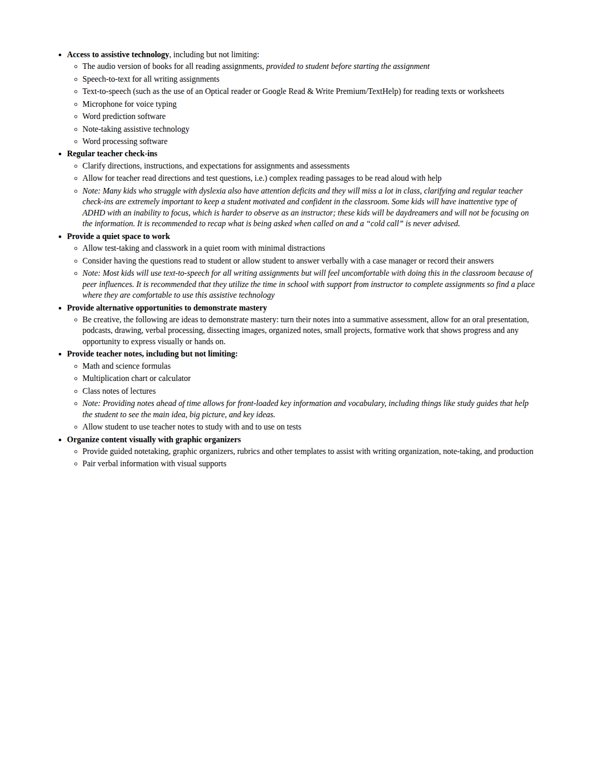Access to assistive technology, including but not limiting:
The audio version of books for all reading assignments, provided to student before starting the assignment
Speech-to-text for all writing assignments
Text-to-speech (such as the use of an Optical reader or Google Read & Write Premium/TextHelp) for reading texts or worksheets
Microphone for voice typing
Word prediction software
Note-taking assistive technology
Word processing software
Regular teacher check-ins
Clarify directions, instructions, and expectations for assignments and assessments
Allow for teacher read directions and test questions, i.e.) complex reading passages to be read aloud with help
Note: Many kids who struggle with dyslexia also have attention deficits and they will miss a lot in class, clarifying and regular teacher check-ins are extremely important to keep a student motivated and confident in the classroom. Some kids will have inattentive type of ADHD with an inability to focus, which is harder to observe as an instructor; these kids will be daydreamers and will not be focusing on the information. It is recommended to recap what is being asked when called on and a “cold call” is never advised.
Provide a quiet space to work
Allow test-taking and classwork in a quiet room with minimal distractions
Consider having the questions read to student or allow student to answer verbally with a case manager or record their answers
Note: Most kids will use text-to-speech for all writing assignments but will feel uncomfortable with doing this in the classroom because of peer influences. It is recommended that they utilize the time in school with support from instructor to complete assignments so find a place where they are comfortable to use this assistive technology
Provide alternative opportunities to demonstrate mastery
Be creative, the following are ideas to demonstrate mastery: turn their notes into a summative assessment, allow for an oral presentation, podcasts, drawing, verbal processing, dissecting images, organized notes, small projects, formative work that shows progress and any opportunity to express visually or hands on.
Provide teacher notes, including but not limiting:
Math and science formulas
Multiplication chart or calculator
Class notes of lectures
Note: Providing notes ahead of time allows for front-loaded key information and vocabulary, including things like study guides that help the student to see the main idea, big picture, and key ideas.
Allow student to use teacher notes to study with and to use on tests
Organize content visually with graphic organizers
Provide guided notetaking, graphic organizers, rubrics and other templates to assist with writing organization, note-taking, and production
Pair verbal information with visual supports